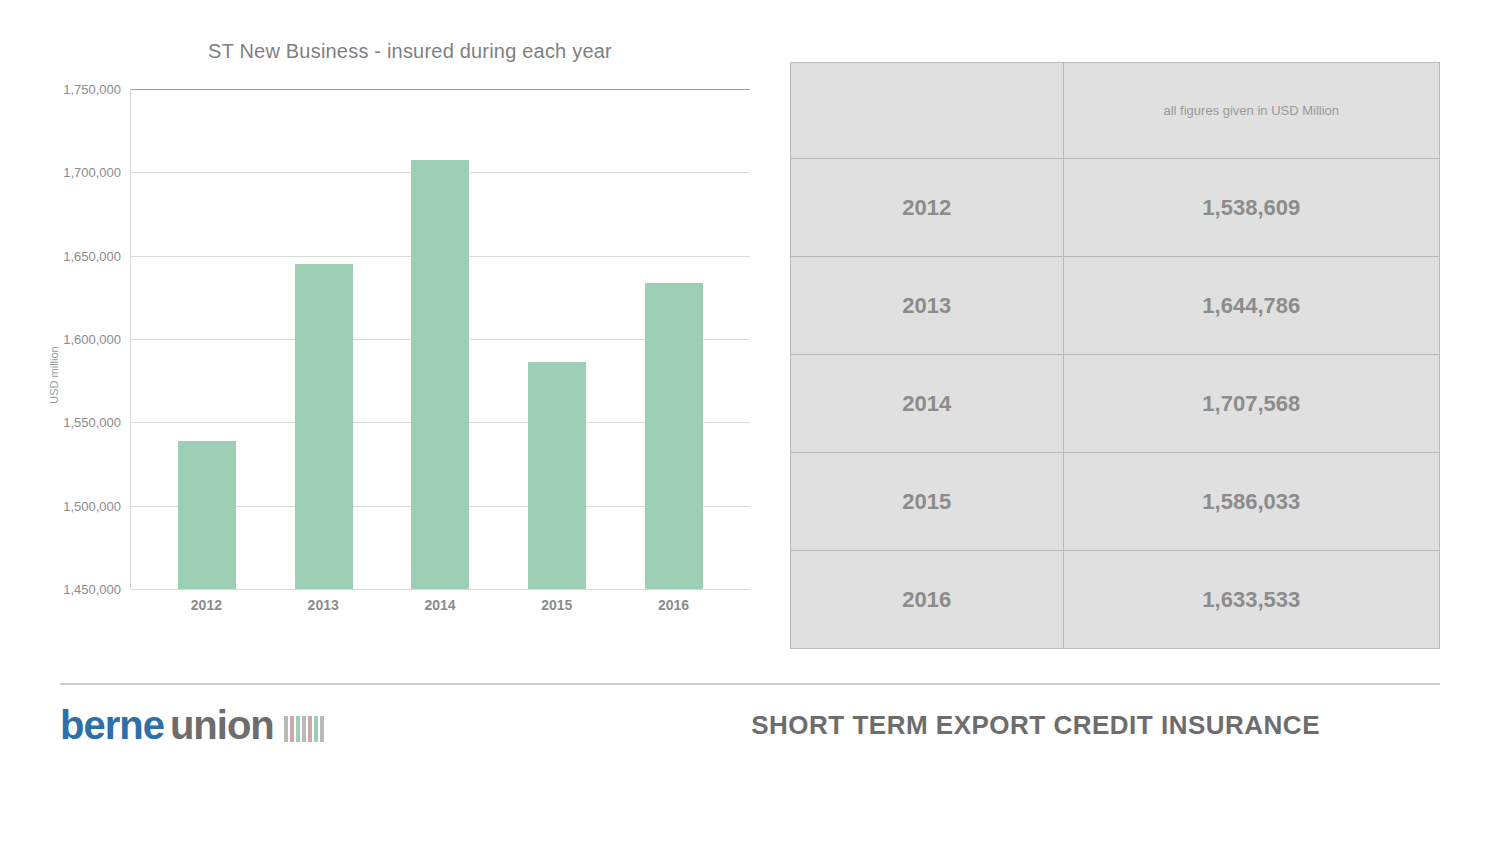ST New Business - insured during each year
USD million
1,750,000
1,700,000
1,650,000
1,600,000
1,550,000
1,500,000
1,450,000
2012
2013
2014
2015
2016
| | all figures given in USD Million |
| --- | --- |
| 2012 | 1,538,609 |
| 2013 | 1,644,786 |
| 2014 | 1,707,568 |
| 2015 | 1,586,033 |
| 2016 | 1,633,533 |
berne union
SHORT TERM EXPORT CREDIT INSURANCE